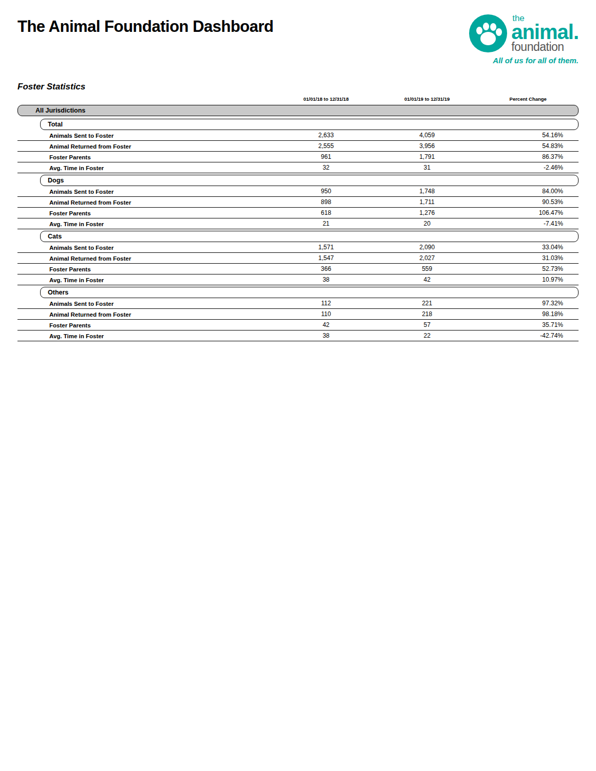The Animal Foundation Dashboard
the
animal.
foundation
All of us for all of them.
Foster Statistics
| | 01/01/18 to 12/31/18 | 01/01/19 to 12/31/19 | Percent Change |
| --- | --- | --- | --- |
| All Jurisdictions |
| Total |
| Animals Sent to Foster | 2,633 | 4,059 | 54.16% |
| Animal Returned from Foster | 2,555 | 3,956 | 54.83% |
| Foster Parents | 961 | 1,791 | 86.37% |
| Avg. Time in Foster | 32 | 31 | -2.46% |
| Dogs |
| Animals Sent to Foster | 950 | 1,748 | 84.00% |
| Animal Returned from Foster | 898 | 1,711 | 90.53% |
| Foster Parents | 618 | 1,276 | 106.47% |
| Avg. Time in Foster | 21 | 20 | -7.41% |
| Cats |
| Animals Sent to Foster | 1,571 | 2,090 | 33.04% |
| Animal Returned from Foster | 1,547 | 2,027 | 31.03% |
| Foster Parents | 366 | 559 | 52.73% |
| Avg. Time in Foster | 38 | 42 | 10.97% |
| Others |
| Animals Sent to Foster | 112 | 221 | 97.32% |
| Animal Returned from Foster | 110 | 218 | 98.18% |
| Foster Parents | 42 | 57 | 35.71% |
| Avg. Time in Foster | 38 | 22 | -42.74% |